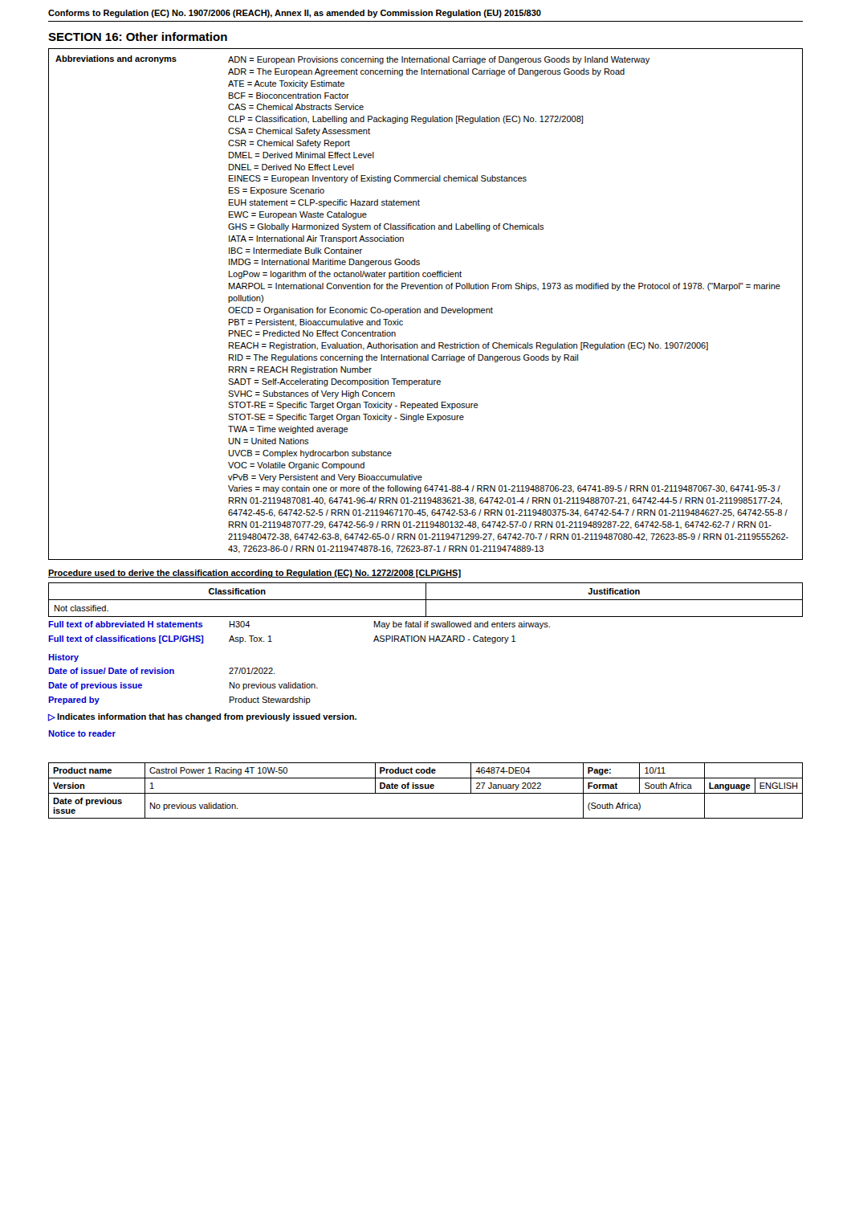Conforms to Regulation (EC) No. 1907/2006 (REACH), Annex II, as amended by Commission Regulation (EU) 2015/830
SECTION 16: Other information
| Abbreviations and acronyms | ADN = European Provisions concerning the International Carriage of Dangerous Goods by Inland Waterway ADR = The European Agreement concerning the International Carriage of Dangerous Goods by Road ATE = Acute Toxicity Estimate BCF = Bioconcentration Factor CAS = Chemical Abstracts Service CLP = Classification, Labelling and Packaging Regulation [Regulation (EC) No. 1272/2008] CSA = Chemical Safety Assessment CSR = Chemical Safety Report DMEL = Derived Minimal Effect Level DNEL = Derived No Effect Level EINECS = European Inventory of Existing Commercial chemical Substances ES = Exposure Scenario EUH statement = CLP-specific Hazard statement EWC = European Waste Catalogue GHS = Globally Harmonized System of Classification and Labelling of Chemicals IATA = International Air Transport Association IBC = Intermediate Bulk Container IMDG = International Maritime Dangerous Goods LogPow = logarithm of the octanol/water partition coefficient MARPOL = International Convention for the Prevention of Pollution From Ships, 1973 as modified by the Protocol of 1978. ("Marpol" = marine pollution) OECD = Organisation for Economic Co-operation and Development PBT = Persistent, Bioaccumulative and Toxic PNEC = Predicted No Effect Concentration REACH = Registration, Evaluation, Authorisation and Restriction of Chemicals Regulation [Regulation (EC) No. 1907/2006] RID = The Regulations concerning the International Carriage of Dangerous Goods by Rail RRN = REACH Registration Number SADT = Self-Accelerating Decomposition Temperature SVHC = Substances of Very High Concern STOT-RE = Specific Target Organ Toxicity - Repeated Exposure STOT-SE = Specific Target Organ Toxicity - Single Exposure TWA = Time weighted average UN = United Nations UVCB = Complex hydrocarbon substance VOC = Volatile Organic Compound vPvB = Very Persistent and Very Bioaccumulative Varies = may contain one or more of the following 64741-88-4 / RRN 01-2119488706-23, 64741-89-5 / RRN 01-2119487067-30, 64741-95-3 / RRN 01-2119487081-40, 64741-96-4/ RRN 01-2119483621-38, 64742-01-4 / RRN 01-2119488707-21, 64742-44-5 / RRN 01-2119985177-24, 64742-45-6, 64742-52-5 / RRN 01-2119467170-45, 64742-53-6 / RRN 01-2119480375-34, 64742-54-7 / RRN 01-2119484627-25, 64742-55-8 / RRN 01-2119487077-29, 64742-56-9 / RRN 01-2119480132-48, 64742-57-0 / RRN 01-2119489287-22, 64742-58-1, 64742-62-7 / RRN 01-2119480472-38, 64742-63-8, 64742-65-0 / RRN 01-2119471299-27, 64742-70-7 / RRN 01-2119487080-42, 72623-85-9 / RRN 01-2119555262-43, 72623-86-0 / RRN 01-2119474878-16, 72623-87-1 / RRN 01-2119474889-13 |
Procedure used to derive the classification according to Regulation (EC) No. 1272/2008 [CLP/GHS]
| Classification | Justification |
| --- | --- |
| Not classified. | |
| Full text of abbreviated H statements | H304 | May be fatal if swallowed and enters airways. |
| Full text of classifications [CLP/GHS] | Asp. Tox. 1 | ASPIRATION HAZARD - Category 1 |
History
| Date of issue/ Date of revision | 27/01/2022. |
| Date of previous issue | No previous validation. |
| Prepared by | Product Stewardship |
▷ Indicates information that has changed from previously issued version.
Notice to reader
| Product name | Castrol Power 1 Racing 4T 10W-50 | Product code | 464874-DE04 | Page: | 10/11 |
| Version | 1 | Date of issue | 27 January 2022 | Format | South Africa | Language | ENGLISH |
| Date of previous issue | No previous validation. | (South Africa) |